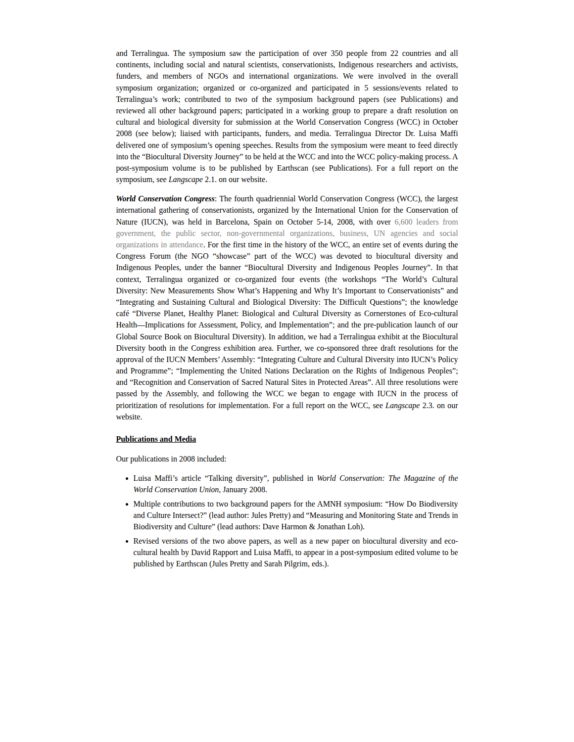and Terralingua. The symposium saw the participation of over 350 people from 22 countries and all continents, including social and natural scientists, conservationists, Indigenous researchers and activists, funders, and members of NGOs and international organizations. We were involved in the overall symposium organization; organized or co-organized and participated in 5 sessions/events related to Terralingua’s work; contributed to two of the symposium background papers (see Publications) and reviewed all other background papers; participated in a working group to prepare a draft resolution on cultural and biological diversity for submission at the World Conservation Congress (WCC) in October 2008 (see below); liaised with participants, funders, and media. Terralingua Director Dr. Luisa Maffi delivered one of symposium’s opening speeches. Results from the symposium were meant to feed directly into the “Biocultural Diversity Journey” to be held at the WCC and into the WCC policy-making process. A post-symposium volume is to be published by Earthscan (see Publications). For a full report on the symposium, see Langscape 2.1. on our website.
World Conservation Congress: The fourth quadriennial World Conservation Congress (WCC), the largest international gathering of conservationists, organized by the International Union for the Conservation of Nature (IUCN), was held in Barcelona, Spain on October 5-14, 2008, with over 6,600 leaders from government, the public sector, non-governmental organizations, business, UN agencies and social organizations in attendance. For the first time in the history of the WCC, an entire set of events during the Congress Forum (the NGO “showcase” part of the WCC) was devoted to biocultural diversity and Indigenous Peoples, under the banner “Biocultural Diversity and Indigenous Peoples Journey”. In that context, Terralingua organized or co-organized four events (the workshops “The World’s Cultural Diversity: New Measurements Show What’s Happening and Why It’s Important to Conservationists” and “Integrating and Sustaining Cultural and Biological Diversity: The Difficult Questions”; the knowledge café “Diverse Planet, Healthy Planet: Biological and Cultural Diversity as Cornerstones of Eco-cultural Health—Implications for Assessment, Policy, and Implementation”; and the pre-publication launch of our Global Source Book on Biocultural Diversity). In addition, we had a Terralingua exhibit at the Biocultural Diversity booth in the Congress exhibition area. Further, we co-sponsored three draft resolutions for the approval of the IUCN Members’ Assembly: “Integrating Culture and Cultural Diversity into IUCN’s Policy and Programme”; “Implementing the United Nations Declaration on the Rights of Indigenous Peoples”; and “Recognition and Conservation of Sacred Natural Sites in Protected Areas”. All three resolutions were passed by the Assembly, and following the WCC we began to engage with IUCN in the process of prioritization of resolutions for implementation. For a full report on the WCC, see Langscape 2.3. on our website.
Publications and Media
Our publications in 2008 included:
Luisa Maffi’s article “Talking diversity”, published in World Conservation: The Magazine of the World Conservation Union, January 2008.
Multiple contributions to two background papers for the AMNH symposium: “How Do Biodiversity and Culture Intersect?” (lead author: Jules Pretty) and “Measuring and Monitoring State and Trends in Biodiversity and Culture” (lead authors: Dave Harmon & Jonathan Loh).
Revised versions of the two above papers, as well as a new paper on biocultural diversity and eco-cultural health by David Rapport and Luisa Maffi, to appear in a post-symposium edited volume to be published by Earthscan (Jules Pretty and Sarah Pilgrim, eds.).